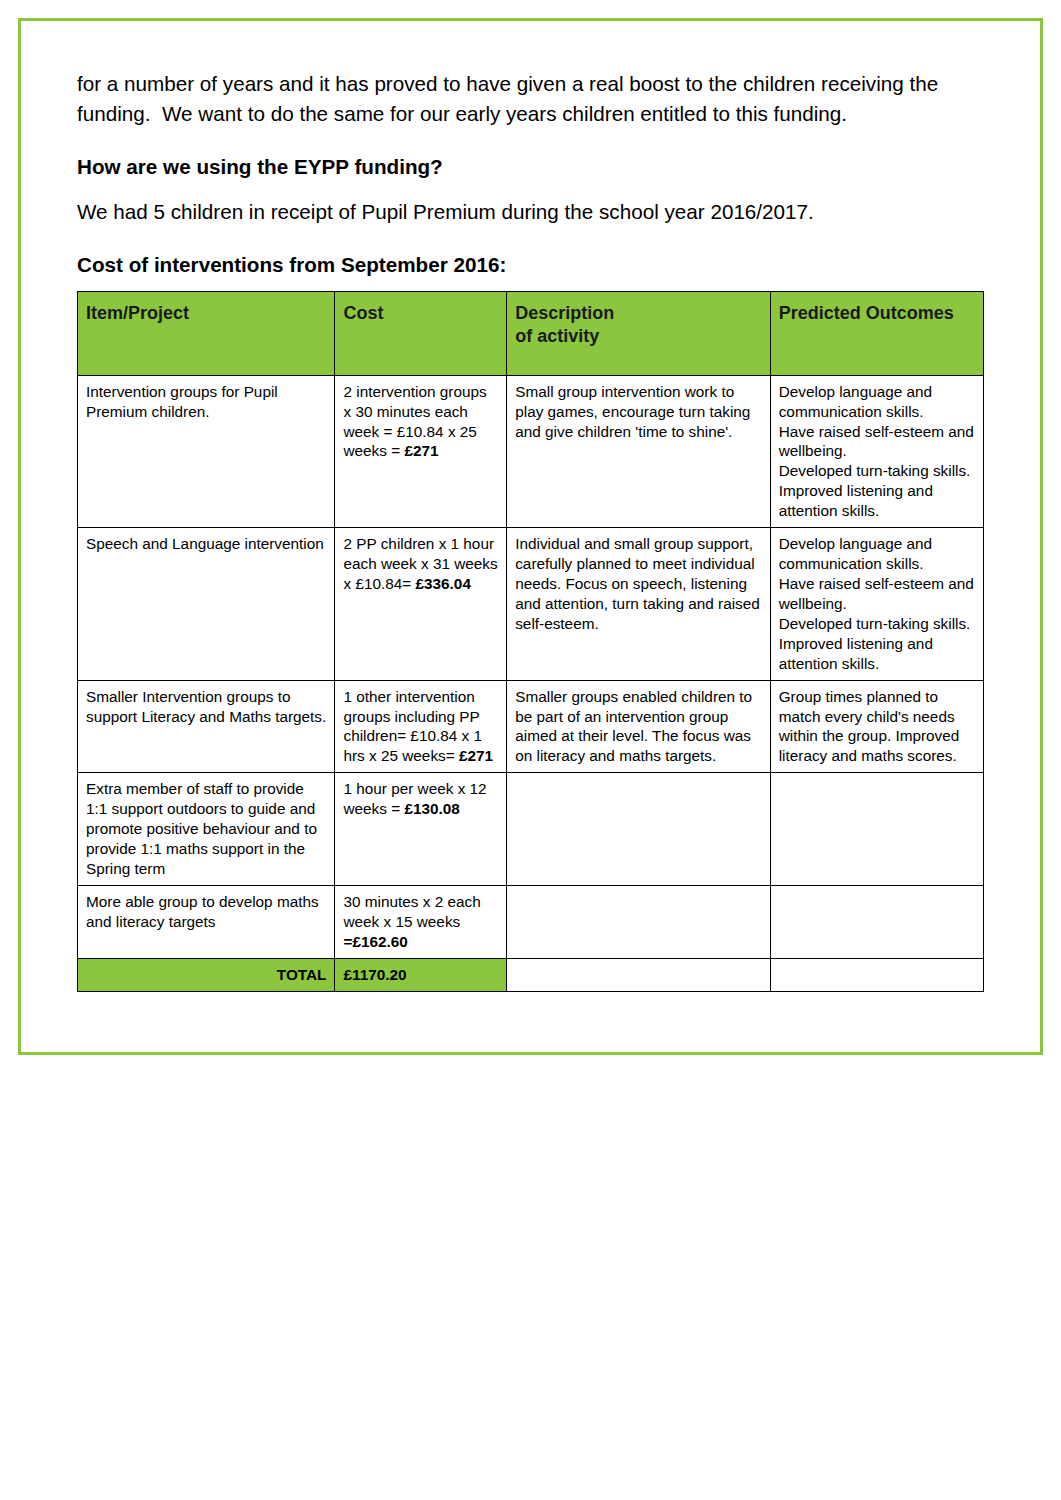for a number of years and it has proved to have given a real boost to the children receiving the funding. We want to do the same for our early years children entitled to this funding.
How are we using the EYPP funding?
We had 5 children in receipt of Pupil Premium during the school year 2016/2017.
Cost of interventions from September 2016:
| Item/Project | Cost | Description of activity | Predicted Outcomes |
| --- | --- | --- | --- |
| Intervention groups for Pupil Premium children. | 2 intervention groups x 30 minutes each week = £10.84 x 25 weeks = £271 | Small group intervention work to play games, encourage turn taking and give children 'time to shine'. | Develop language and communication skills. Have raised self-esteem and wellbeing. Developed turn-taking skills. Improved listening and attention skills. |
| Speech and Language intervention | 2 PP children x 1 hour each week x 31 weeks x £10.84= £336.04 | Individual and small group support, carefully planned to meet individual needs. Focus on speech, listening and attention, turn taking and raised self-esteem. | Develop language and communication skills. Have raised self-esteem and wellbeing. Developed turn-taking skills. Improved listening and attention skills. |
| Smaller Intervention groups to support Literacy and Maths targets. | 1 other intervention groups including PP children= £10.84 x 1 hrs x 25 weeks= £271 | Smaller groups enabled children to be part of an intervention group aimed at their level. The focus was on literacy and maths targets. | Group times planned to match every child's needs within the group. Improved literacy and maths scores. |
| Extra member of staff to provide 1:1 support outdoors to guide and promote positive behaviour and to provide 1:1 maths support in the Spring term | 1 hour per week x 12 weeks = £130.08 | | |
| More able group to develop maths and literacy targets | 30 minutes x 2 each week x 15 weeks =£162.60 | | |
| TOTAL | £1170.20 | | |